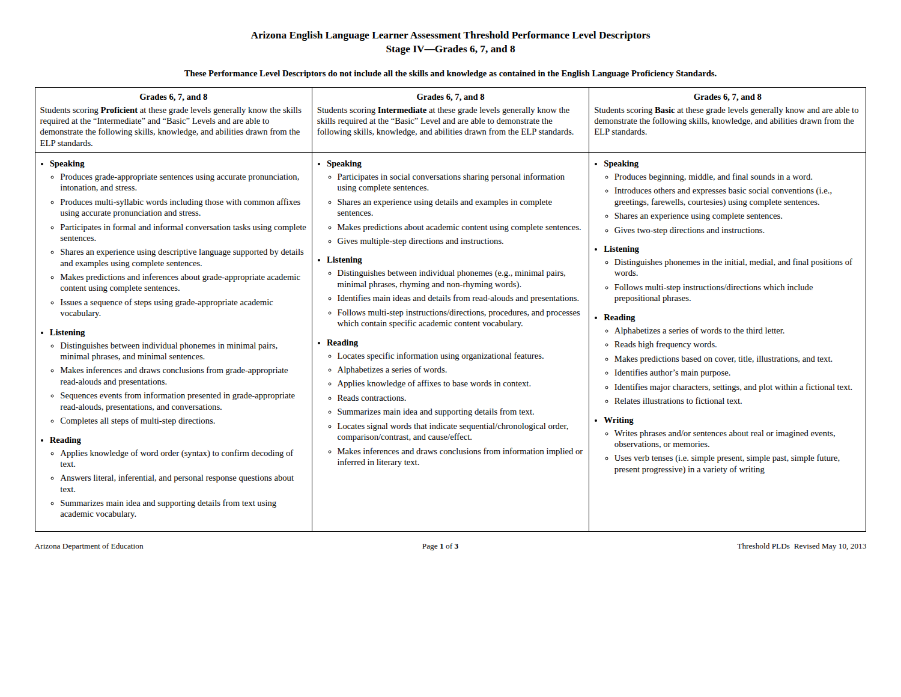Arizona English Language Learner Assessment Threshold Performance Level Descriptors
Stage IV—Grades 6, 7, and 8
These Performance Level Descriptors do not include all the skills and knowledge as contained in the English Language Proficiency Standards.
| Grades 6, 7, and 8 Students scoring Proficient at these grade levels generally know the skills required at the “Intermediate” and “Basic” Levels and are able to demonstrate the following skills, knowledge, and abilities drawn from the ELP standards. | Grades 6, 7, and 8 Students scoring Intermediate at these grade levels generally know the skills required at the “Basic” Level and are able to demonstrate the following skills, knowledge, and abilities drawn from the ELP standards. | Grades 6, 7, and 8 Students scoring Basic at these grade levels generally know and are able to demonstrate the following skills, knowledge, and abilities drawn from the ELP standards. |
| --- | --- | --- |
| Speaking Produces grade-appropriate sentences using accurate pronunciation, intonation, and stress. Produces multi-syllabic words including those with common affixes using accurate pronunciation and stress. Participates in formal and informal conversation tasks using complete sentences. Shares an experience using descriptive language supported by details and examples using complete sentences. Makes predictions and inferences about grade-appropriate academic content using complete sentences. Issues a sequence of steps using grade-appropriate academic vocabulary. Listening Distinguishes between individual phonemes in minimal pairs, minimal phrases, and minimal sentences. Makes inferences and draws conclusions from grade-appropriate read-alouds and presentations. Sequences events from information presented in grade-appropriate read-alouds, presentations, and conversations. Completes all steps of multi-step directions. Reading Applies knowledge of word order (syntax) to confirm decoding of text. Answers literal, inferential, and personal response questions about text. Summarizes main idea and supporting details from text using academic vocabulary. | Speaking Participates in social conversations sharing personal information using complete sentences. Shares an experience using details and examples in complete sentences. Makes predictions about academic content using complete sentences. Gives multiple-step directions and instructions. Listening Distinguishes between individual phonemes (e.g., minimal pairs, minimal phrases, rhyming and non-rhyming words). Identifies main ideas and details from read-alouds and presentations. Follows multi-step instructions/directions, procedures, and processes which contain specific academic content vocabulary. Reading Locates specific information using organizational features. Alphabetizes a series of words. Applies knowledge of affixes to base words in context. Reads contractions. Summarizes main idea and supporting details from text. Locates signal words that indicate sequential/chronological order, comparison/contrast, and cause/effect. Makes inferences and draws conclusions from information implied or inferred in literary text. | Speaking Produces beginning, middle, and final sounds in a word. Introduces others and expresses basic social conventions (i.e., greetings, farewells, courtesies) using complete sentences. Shares an experience using complete sentences. Gives two-step directions and instructions. Listening Distinguishes phonemes in the initial, medial, and final positions of words. Follows multi-step instructions/directions which include prepositional phrases. Reading Alphabetizes a series of words to the third letter. Reads high frequency words. Makes predictions based on cover, title, illustrations, and text. Identifies author’s main purpose. Identifies major characters, settings, and plot within a fictional text. Relates illustrations to fictional text. Writing Writes phrases and/or sentences about real or imagined events, observations, or memories. Uses verb tenses (i.e. simple present, simple past, simple future, present progressive) in a variety of writing |
Arizona Department of Education
Page 1 of 3
Threshold PLDs Revised May 10, 2013